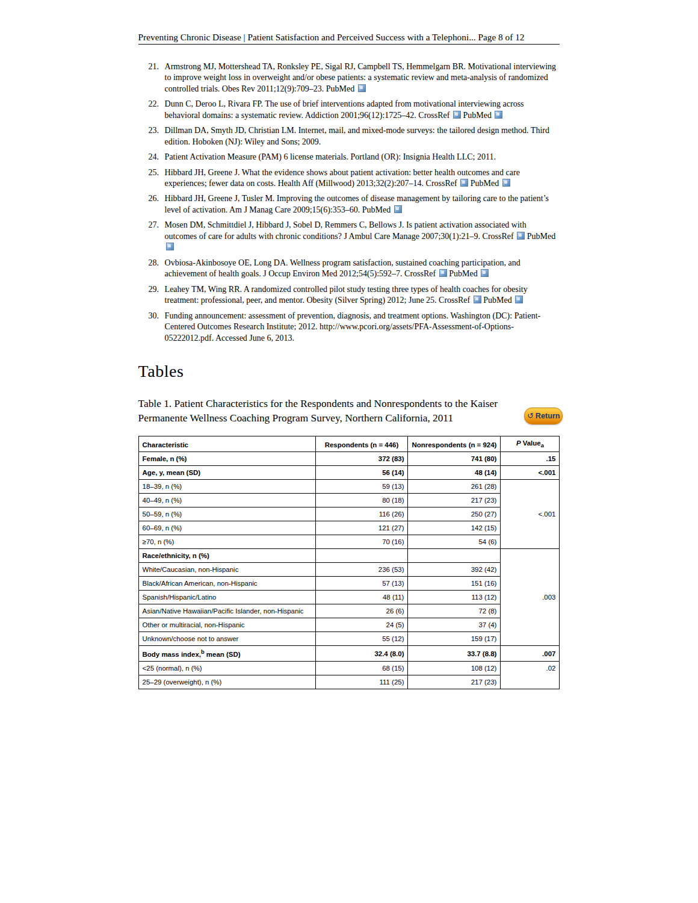Preventing Chronic Disease | Patient Satisfaction and Perceived Success with a Telephoni... Page 8 of 12
Armstrong MJ, Mottershead TA, Ronksley PE, Sigal RJ, Campbell TS, Hemmelgarn BR. Motivational interviewing to improve weight loss in overweight and/or obese patients: a systematic review and meta-analysis of randomized controlled trials. Obes Rev 2011;12(9):709–23. PubMed
Dunn C, Deroo L, Rivara FP. The use of brief interventions adapted from motivational interviewing across behavioral domains: a systematic review. Addiction 2001;96(12):1725–42. CrossRef PubMed
Dillman DA, Smyth JD, Christian LM. Internet, mail, and mixed-mode surveys: the tailored design method. Third edition. Hoboken (NJ): Wiley and Sons; 2009.
Patient Activation Measure (PAM) 6 license materials. Portland (OR): Insignia Health LLC; 2011.
Hibbard JH, Greene J. What the evidence shows about patient activation: better health outcomes and care experiences; fewer data on costs. Health Aff (Millwood) 2013;32(2):207–14. CrossRef PubMed
Hibbard JH, Greene J, Tusler M. Improving the outcomes of disease management by tailoring care to the patient’s level of activation. Am J Manag Care 2009;15(6):353–60. PubMed
Mosen DM, Schmittdiel J, Hibbard J, Sobel D, Remmers C, Bellows J. Is patient activation associated with outcomes of care for adults with chronic conditions? J Ambul Care Manage 2007;30(1):21–9. CrossRef PubMed
Ovbiosa-Akinbosoye OE, Long DA. Wellness program satisfaction, sustained coaching participation, and achievement of health goals. J Occup Environ Med 2012;54(5):592–7. CrossRef PubMed
Leahey TM, Wing RR. A randomized controlled pilot study testing three types of health coaches for obesity treatment: professional, peer, and mentor. Obesity (Silver Spring) 2012; June 25. CrossRef PubMed
Funding announcement: assessment of prevention, diagnosis, and treatment options. Washington (DC): Patient-Centered Outcomes Research Institute; 2012. http://www.pcori.org/assets/PFA-Assessment-of-Options-05222012.pdf. Accessed June 6, 2013.
Tables
Table 1. Patient Characteristics for the Respondents and Nonrespondents to the Kaiser Permanente Wellness Coaching Program Survey, Northern California, 2011
Return
| Characteristic | Respondents (n = 446) | Nonrespondents (n = 924) | P Value a |
| --- | --- | --- | --- |
| Female, n (%) | 372 (83) | 741 (80) | .15 |
| Age, y, mean (SD) | 56 (14) | 48 (14) | <.001 |
| 18–39, n (%) | 59 (13) | 261 (28) | |
| 40–49, n (%) | 80 (18) | 217 (23) | |
| 50–59, n (%) | 116 (26) | 250 (27) | <.001 |
| 60–69, n (%) | 121 (27) | 142 (15) | |
| ≥70, n (%) | 70 (16) | 54 (6) | |
| Race/ethnicity, n (%) | | | |
| White/Caucasian, non-Hispanic | 236 (53) | 392 (42) | |
| Black/African American, non-Hispanic | 57 (13) | 151 (16) | |
| Spanish/Hispanic/Latino | 48 (11) | 113 (12) | .003 |
| Asian/Native Hawaiian/Pacific Islander, non-Hispanic | 26 (6) | 72 (8) | |
| Other or multiracial, non-Hispanic | 24 (5) | 37 (4) | |
| Unknown/choose not to answer | 55 (12) | 159 (17) | |
| Body mass index, b mean (SD) | 32.4 (8.0) | 33.7 (8.8) | .007 |
| <25 (normal), n (%) | 68 (15) | 108 (12) | .02 |
| 25–29 (overweight), n (%) | 111 (25) | 217 (23) | |